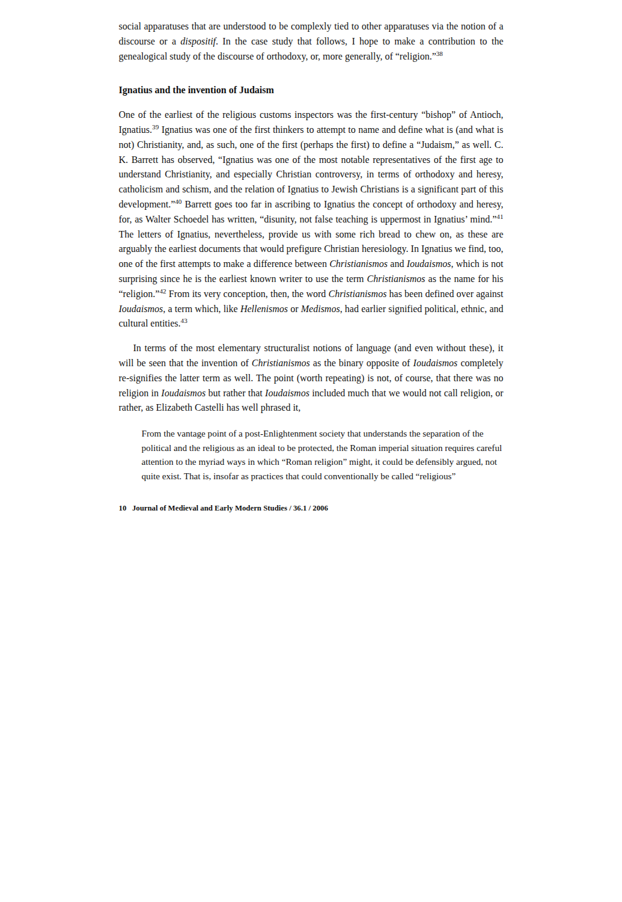social apparatuses that are understood to be complexly tied to other apparatuses via the notion of a discourse or a dispositif. In the case study that follows, I hope to make a contribution to the genealogical study of the discourse of orthodoxy, or, more generally, of “religion.”38
Ignatius and the invention of Judaism
One of the earliest of the religious customs inspectors was the first-century “bishop” of Antioch, Ignatius.39 Ignatius was one of the first thinkers to attempt to name and define what is (and what is not) Christianity, and, as such, one of the first (perhaps the first) to define a “Judaism,” as well. C. K. Barrett has observed, “Ignatius was one of the most notable representatives of the first age to understand Christianity, and especially Christian controversy, in terms of orthodoxy and heresy, catholicism and schism, and the relation of Ignatius to Jewish Christians is a significant part of this development.”40 Barrett goes too far in ascribing to Ignatius the concept of orthodoxy and heresy, for, as Walter Schoedel has written, “disunity, not false teaching is uppermost in Ignatius’ mind.”41 The letters of Ignatius, nevertheless, provide us with some rich bread to chew on, as these are arguably the earliest documents that would prefigure Christian heresiology. In Ignatius we find, too, one of the first attempts to make a difference between Christianismos and Ioudaismos, which is not surprising since he is the earliest known writer to use the term Christianismos as the name for his “religion.”42 From its very conception, then, the word Christianismos has been defined over against Ioudaismos, a term which, like Hellenismos or Medismos, had earlier signified political, ethnic, and cultural entities.43
In terms of the most elementary structuralist notions of language (and even without these), it will be seen that the invention of Christianismos as the binary opposite of Ioudaismos completely re-signifies the latter term as well. The point (worth repeating) is not, of course, that there was no religion in Ioudaismos but rather that Ioudaismos included much that we would not call religion, or rather, as Elizabeth Castelli has well phrased it,
From the vantage point of a post-Enlightenment society that understands the separation of the political and the religious as an ideal to be protected, the Roman imperial situation requires careful attention to the myriad ways in which “Roman religion” might, it could be defensibly argued, not quite exist. That is, insofar as practices that could conventionally be called “religious”
10 Journal of Medieval and Early Modern Studies / 36.1 / 2006